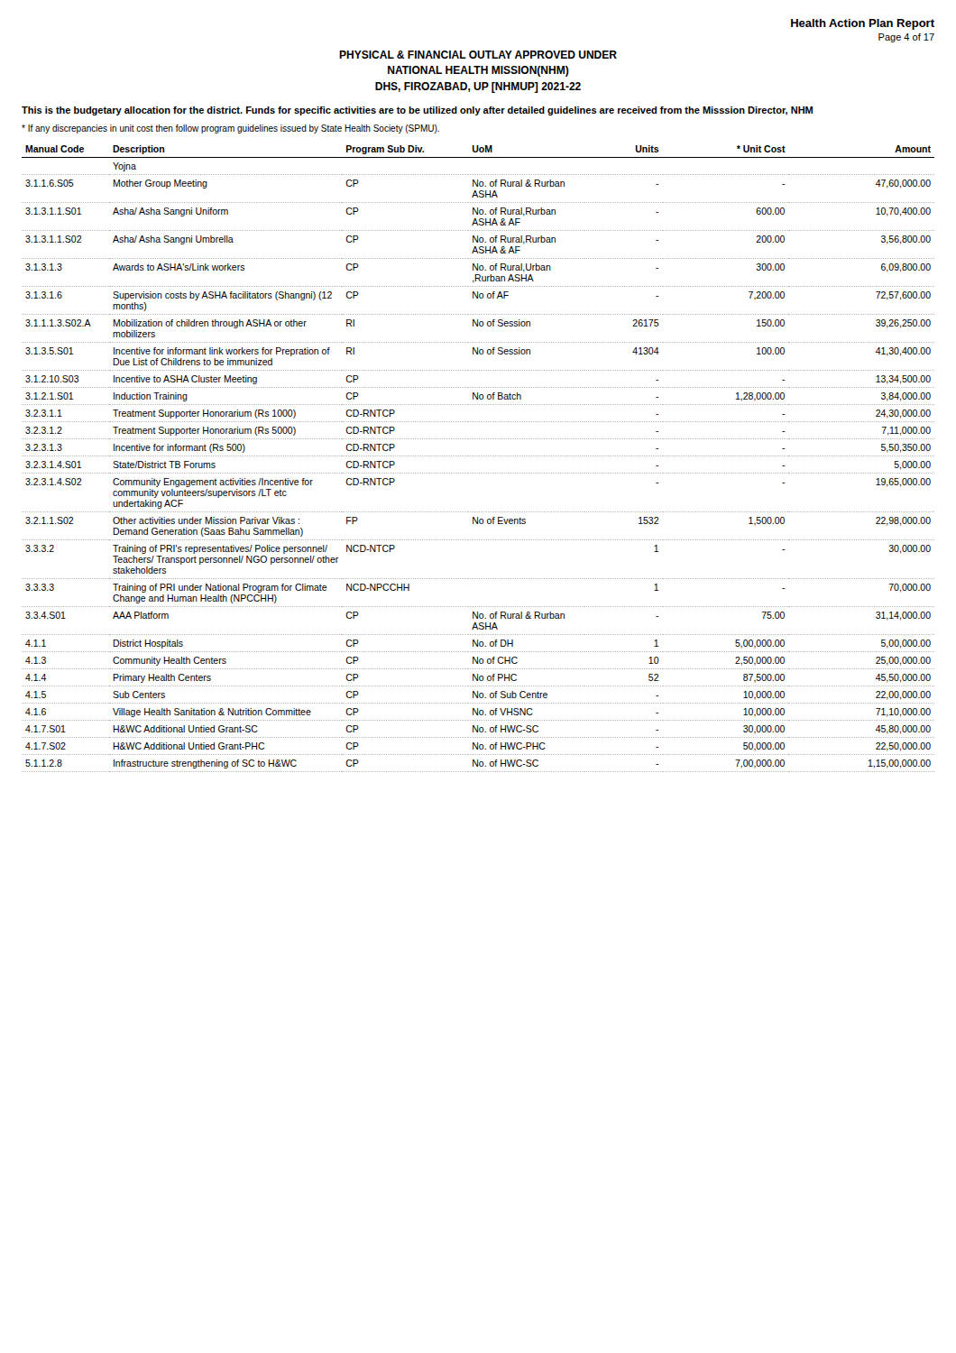Health Action Plan Report
Page 4 of 17
PHYSICAL & FINANCIAL OUTLAY APPROVED UNDER
NATIONAL HEALTH MISSION(NHM)
DHS, FIROZABAD, UP [NHMUP] 2021-22
This is the budgetary allocation for the district. Funds for specific activities are to be utilized only after detailed guidelines are received from the Misssion Director, NHM
* If any discrepancies in unit cost then follow program guidelines issued by State Health Society (SPMU).
| Manual Code | Description | Program Sub Div. | UoM | Units | * Unit Cost | Amount |
| --- | --- | --- | --- | --- | --- | --- |
| | Yojna | | | | | |
| 3.1.1.6.S05 | Mother Group Meeting | CP | No. of Rural & Rurban ASHA | - | - | 47,60,000.00 |
| 3.1.3.1.1.S01 | Asha/ Asha Sangni Uniform | CP | No. of Rural,Rurban ASHA & AF | - | 600.00 | 10,70,400.00 |
| 3.1.3.1.1.S02 | Asha/ Asha Sangni Umbrella | CP | No. of Rural,Rurban ASHA & AF | - | 200.00 | 3,56,800.00 |
| 3.1.3.1.3 | Awards to ASHA's/Link workers | CP | No. of Rural,Urban ,Rurban ASHA | - | 300.00 | 6,09,800.00 |
| 3.1.3.1.6 | Supervision costs by ASHA facilitators (Shangni) (12 months) | CP | No of AF | - | 7,200.00 | 72,57,600.00 |
| 3.1.1.1.3.S02.A | Mobilization of children through ASHA or other mobilizers | RI | No of Session | 26175 | 150.00 | 39,26,250.00 |
| 3.1.3.5.S01 | Incentive for informant link workers for Prepration of Due List of Childrens to be immunized | RI | No of Session | 41304 | 100.00 | 41,30,400.00 |
| 3.1.2.10.S03 | Incentive to ASHA Cluster Meeting | CP | | - | - | 13,34,500.00 |
| 3.1.2.1.S01 | Induction Training | CP | No of Batch | - | 1,28,000.00 | 3,84,000.00 |
| 3.2.3.1.1 | Treatment Supporter Honorarium (Rs 1000) | CD-RNTCP | | - | - | 24,30,000.00 |
| 3.2.3.1.2 | Treatment Supporter Honorarium (Rs 5000) | CD-RNTCP | | - | - | 7,11,000.00 |
| 3.2.3.1.3 | Incentive for informant (Rs 500) | CD-RNTCP | | - | - | 5,50,350.00 |
| 3.2.3.1.4.S01 | State/District TB Forums | CD-RNTCP | | - | - | 5,000.00 |
| 3.2.3.1.4.S02 | Community Engagement activities /Incentive for community volunteers/supervisors /LT etc undertaking ACF | CD-RNTCP | | - | - | 19,65,000.00 |
| 3.2.1.1.S02 | Other activities under Mission Parivar Vikas : Demand Generation (Saas Bahu Sammellan) | FP | No of Events | 1532 | 1,500.00 | 22,98,000.00 |
| 3.3.3.2 | Training of PRI's representatives/ Police personnel/ Teachers/ Transport personnel/ NGO personnel/ other stakeholders | NCD-NTCP | | 1 | - | 30,000.00 |
| 3.3.3.3 | Training of PRI under National Program for Climate Change and Human Health (NPCCHH) | NCD-NPCCHH | | 1 | - | 70,000.00 |
| 3.3.4.S01 | AAA Platform | CP | No. of Rural & Rurban ASHA | - | 75.00 | 31,14,000.00 |
| 4.1.1 | District Hospitals | CP | No. of DH | 1 | 5,00,000.00 | 5,00,000.00 |
| 4.1.3 | Community Health Centers | CP | No of CHC | 10 | 2,50,000.00 | 25,00,000.00 |
| 4.1.4 | Primary Health Centers | CP | No of PHC | 52 | 87,500.00 | 45,50,000.00 |
| 4.1.5 | Sub Centers | CP | No. of Sub Centre | - | 10,000.00 | 22,00,000.00 |
| 4.1.6 | Village Health Sanitation & Nutrition Committee | CP | No. of VHSNC | - | 10,000.00 | 71,10,000.00 |
| 4.1.7.S01 | H&WC Additional Untied Grant-SC | CP | No. of HWC-SC | - | 30,000.00 | 45,80,000.00 |
| 4.1.7.S02 | H&WC Additional Untied Grant-PHC | CP | No. of HWC-PHC | - | 50,000.00 | 22,50,000.00 |
| 5.1.1.2.8 | Infrastructure strengthening of SC to H&WC | CP | No. of HWC-SC | - | 7,00,000.00 | 1,15,00,000.00 |